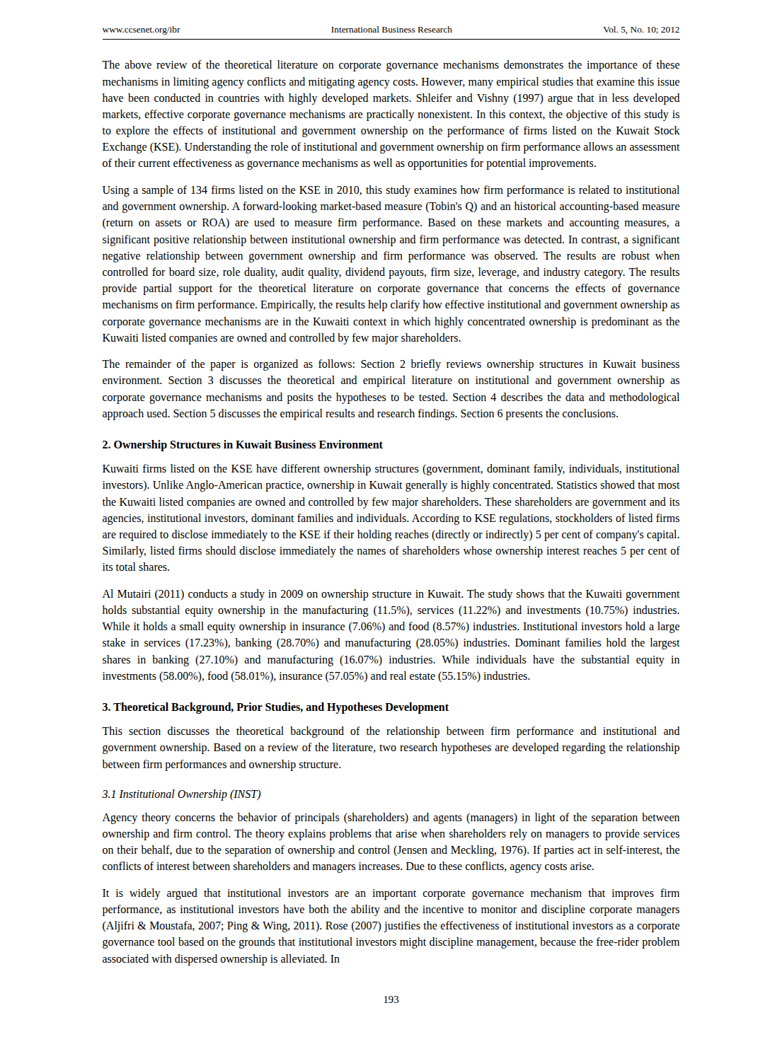www.ccsenet.org/ibr International Business Research Vol. 5, No. 10; 2012
The above review of the theoretical literature on corporate governance mechanisms demonstrates the importance of these mechanisms in limiting agency conflicts and mitigating agency costs. However, many empirical studies that examine this issue have been conducted in countries with highly developed markets. Shleifer and Vishny (1997) argue that in less developed markets, effective corporate governance mechanisms are practically nonexistent. In this context, the objective of this study is to explore the effects of institutional and government ownership on the performance of firms listed on the Kuwait Stock Exchange (KSE). Understanding the role of institutional and government ownership on firm performance allows an assessment of their current effectiveness as governance mechanisms as well as opportunities for potential improvements.
Using a sample of 134 firms listed on the KSE in 2010, this study examines how firm performance is related to institutional and government ownership. A forward-looking market-based measure (Tobin's Q) and an historical accounting-based measure (return on assets or ROA) are used to measure firm performance. Based on these markets and accounting measures, a significant positive relationship between institutional ownership and firm performance was detected. In contrast, a significant negative relationship between government ownership and firm performance was observed. The results are robust when controlled for board size, role duality, audit quality, dividend payouts, firm size, leverage, and industry category. The results provide partial support for the theoretical literature on corporate governance that concerns the effects of governance mechanisms on firm performance. Empirically, the results help clarify how effective institutional and government ownership as corporate governance mechanisms are in the Kuwaiti context in which highly concentrated ownership is predominant as the Kuwaiti listed companies are owned and controlled by few major shareholders.
The remainder of the paper is organized as follows: Section 2 briefly reviews ownership structures in Kuwait business environment. Section 3 discusses the theoretical and empirical literature on institutional and government ownership as corporate governance mechanisms and posits the hypotheses to be tested. Section 4 describes the data and methodological approach used. Section 5 discusses the empirical results and research findings. Section 6 presents the conclusions.
2. Ownership Structures in Kuwait Business Environment
Kuwaiti firms listed on the KSE have different ownership structures (government, dominant family, individuals, institutional investors). Unlike Anglo-American practice, ownership in Kuwait generally is highly concentrated. Statistics showed that most the Kuwaiti listed companies are owned and controlled by few major shareholders. These shareholders are government and its agencies, institutional investors, dominant families and individuals. According to KSE regulations, stockholders of listed firms are required to disclose immediately to the KSE if their holding reaches (directly or indirectly) 5 per cent of company's capital. Similarly, listed firms should disclose immediately the names of shareholders whose ownership interest reaches 5 per cent of its total shares.
Al Mutairi (2011) conducts a study in 2009 on ownership structure in Kuwait. The study shows that the Kuwaiti government holds substantial equity ownership in the manufacturing (11.5%), services (11.22%) and investments (10.75%) industries. While it holds a small equity ownership in insurance (7.06%) and food (8.57%) industries. Institutional investors hold a large stake in services (17.23%), banking (28.70%) and manufacturing (28.05%) industries. Dominant families hold the largest shares in banking (27.10%) and manufacturing (16.07%) industries. While individuals have the substantial equity in investments (58.00%), food (58.01%), insurance (57.05%) and real estate (55.15%) industries.
3. Theoretical Background, Prior Studies, and Hypotheses Development
This section discusses the theoretical background of the relationship between firm performance and institutional and government ownership. Based on a review of the literature, two research hypotheses are developed regarding the relationship between firm performances and ownership structure.
3.1 Institutional Ownership (INST)
Agency theory concerns the behavior of principals (shareholders) and agents (managers) in light of the separation between ownership and firm control. The theory explains problems that arise when shareholders rely on managers to provide services on their behalf, due to the separation of ownership and control (Jensen and Meckling, 1976). If parties act in self-interest, the conflicts of interest between shareholders and managers increases. Due to these conflicts, agency costs arise.
It is widely argued that institutional investors are an important corporate governance mechanism that improves firm performance, as institutional investors have both the ability and the incentive to monitor and discipline corporate managers (Aljifri & Moustafa, 2007; Ping & Wing, 2011). Rose (2007) justifies the effectiveness of institutional investors as a corporate governance tool based on the grounds that institutional investors might discipline management, because the free-rider problem associated with dispersed ownership is alleviated. In
193